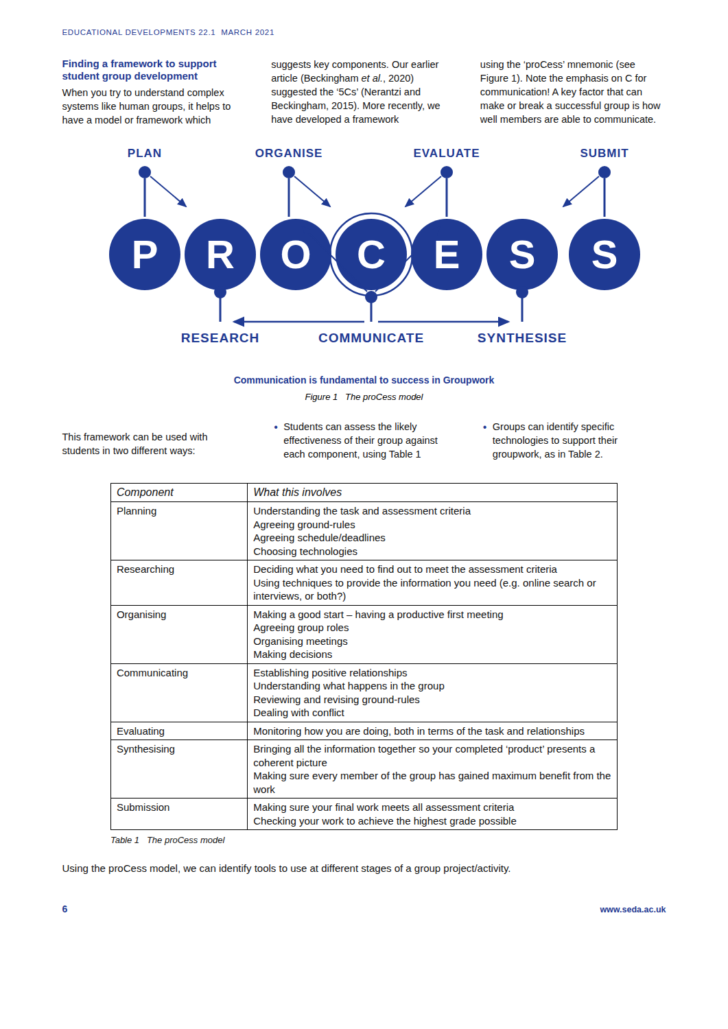Educational Developments 22.1 March 2021
Finding a framework to support student group development
When you try to understand complex systems like human groups, it helps to have a model or framework which
suggests key components. Our earlier article (Beckingham et al., 2020) suggested the ‘5Cs’ (Nerantzi and Beckingham, 2015). More recently, we have developed a framework
using the ‘proCess’ mnemonic (see Figure 1). Note the emphasis on C for communication! A key factor that can make or break a successful group is how well members are able to communicate.
PLAN ORGANISE EVALUATE SUBMIT P R O C E S S RESEARCH COMMUNICATE SYNTHESISE
Communication is fundamental to success in Groupwork
Figure 1 The proCess model
This framework can be used with students in two different ways:
Students can assess the likely effectiveness of their group against each component, using Table 1
Groups can identify specific technologies to support their groupwork, as in Table 2.
| Component | What this involves |
| --- | --- |
| Planning | Understanding the task and assessment criteria Agreeing ground-rules Agreeing schedule/deadlines Choosing technologies |
| Researching | Deciding what you need to find out to meet the assessment criteria Using techniques to provide the information you need (e.g. online search or interviews, or both?) |
| Organising | Making a good start – having a productive first meeting Agreeing group roles Organising meetings Making decisions |
| Communicating | Establishing positive relationships Understanding what happens in the group Reviewing and revising ground-rules Dealing with conflict |
| Evaluating | Monitoring how you are doing, both in terms of the task and relationships |
| Synthesising | Bringing all the information together so your completed ‘product’ presents a coherent picture Making sure every member of the group has gained maximum benefit from the work |
| Submission | Making sure your final work meets all assessment criteria Checking your work to achieve the highest grade possible |
Table 1 The proCess model
Using the proCess model, we can identify tools to use at different stages of a group project/activity.
6
www.seda.ac.uk